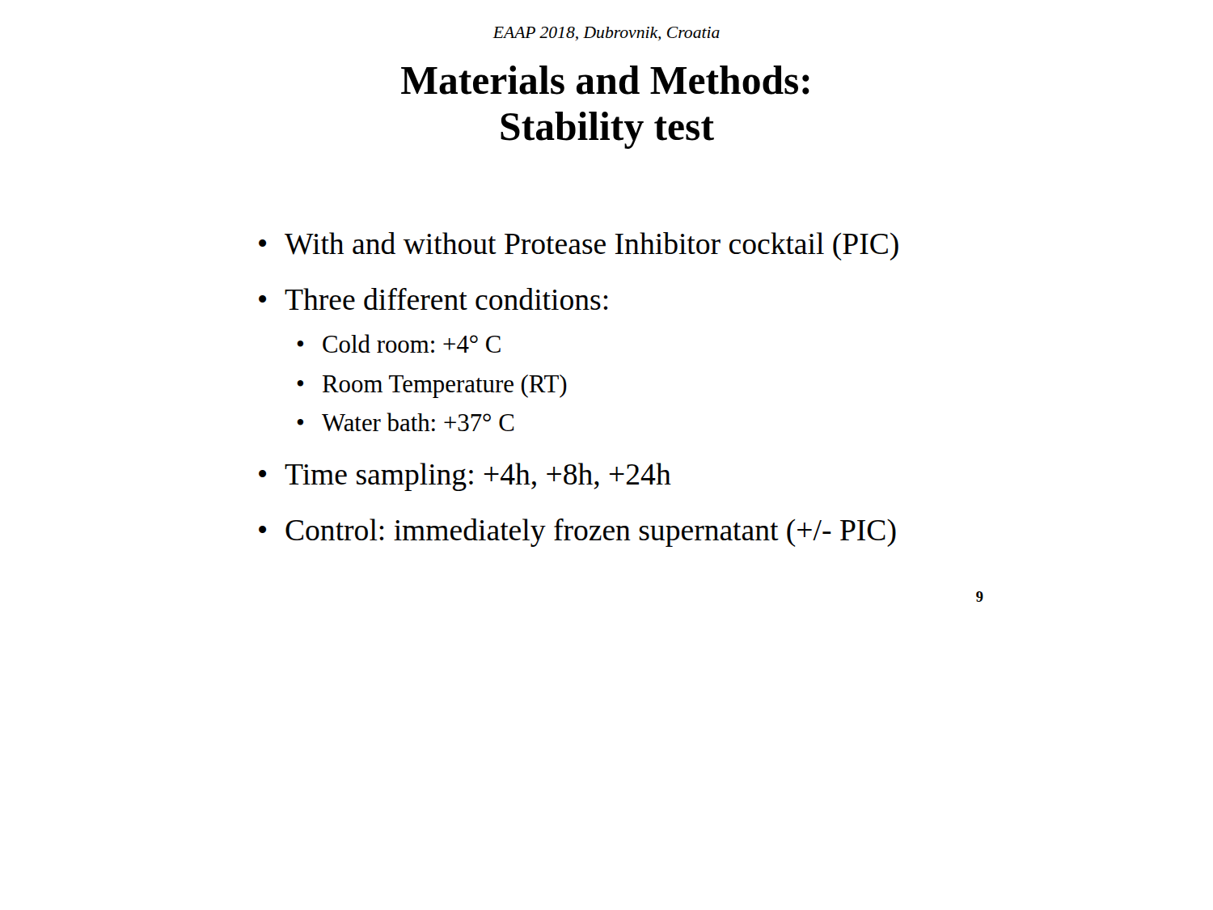EAAP 2018, Dubrovnik, Croatia
Materials and Methods:
Stability test
With and without Protease Inhibitor cocktail (PIC)
Three different conditions:
Cold room: +4° C
Room Temperature (RT)
Water bath: +37° C
Time sampling: +4h, +8h, +24h
Control: immediately frozen supernatant (+/- PIC)
9